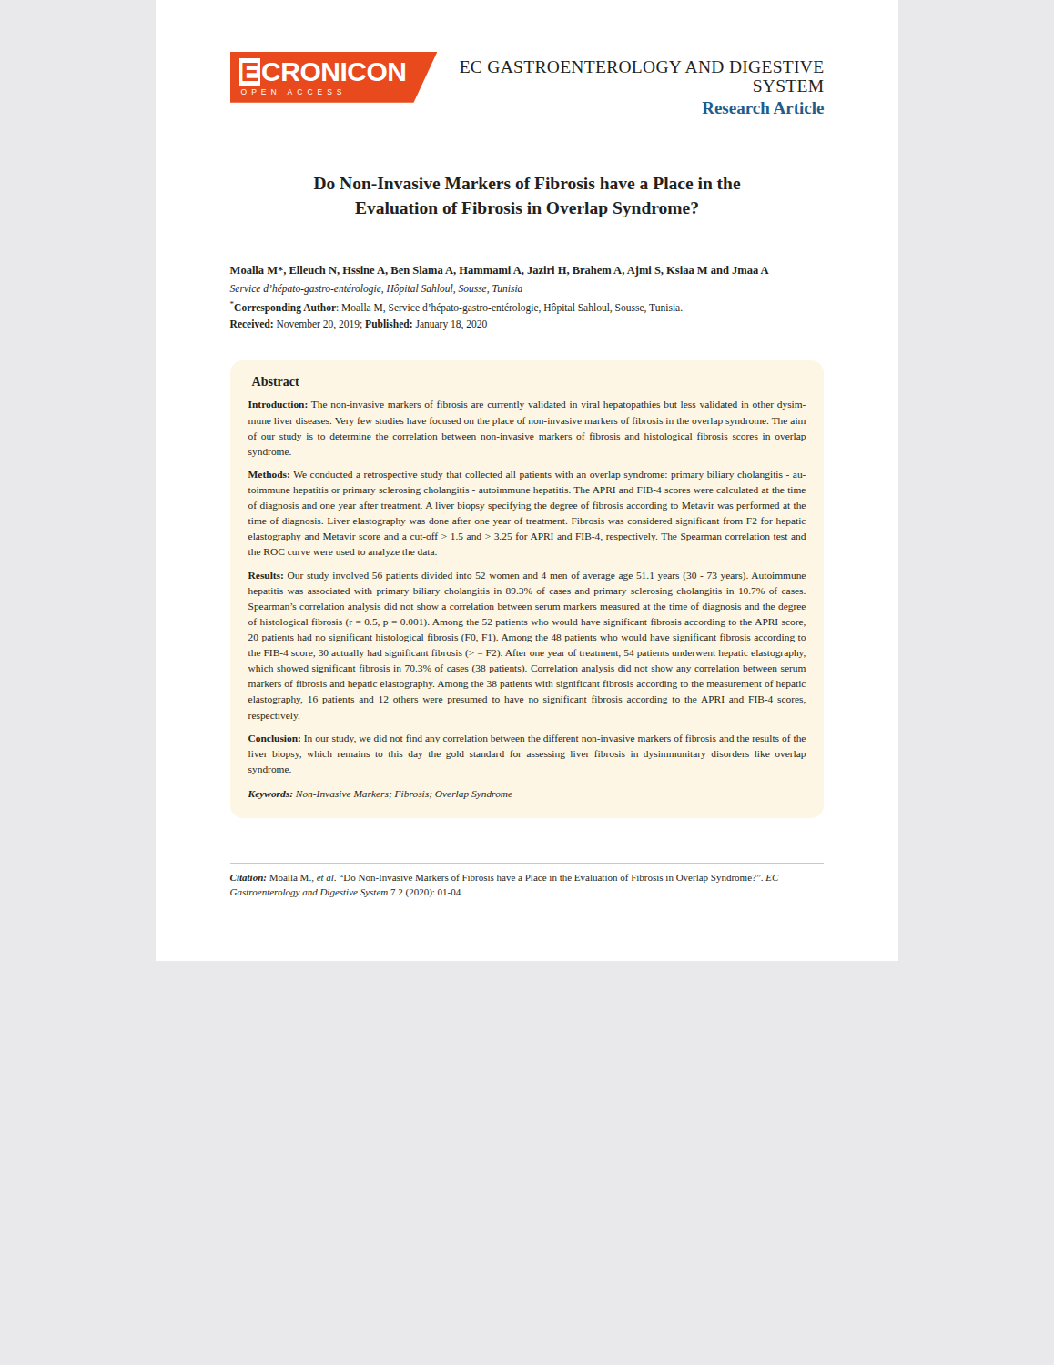ECRONICON OPEN ACCESS
EC Gastroenterology and Digestive System
Research Article
Do Non-Invasive Markers of Fibrosis have a Place in the
Evaluation of Fibrosis in Overlap Syndrome?
Moalla M*, Elleuch N, Hssine A, Ben Slama A, Hammami A, Jaziri H, Brahem A, Ajmi S, Ksiaa M and Jmaa A
Service d’hépato-gastro-entérologie, Hôpital Sahloul, Sousse, Tunisia
*Corresponding Author: Moalla M, Service d’hépato-gastro-entérologie, Hôpital Sahloul, Sousse, Tunisia.
Received: November 20, 2019; Published: January 18, 2020
Abstract
Introduction: The non-invasive markers of fibrosis are currently validated in viral hepatopathies but less validated in other dysimmune liver diseases. Very few studies have focused on the place of non-invasive markers of fibrosis in the overlap syndrome. The aim of our study is to determine the correlation between non-invasive markers of fibrosis and histological fibrosis scores in overlap syndrome.
Methods: We conducted a retrospective study that collected all patients with an overlap syndrome: primary biliary cholangitis - autoimmune hepatitis or primary sclerosing cholangitis - autoimmune hepatitis. The APRI and FIB-4 scores were calculated at the time of diagnosis and one year after treatment. A liver biopsy specifying the degree of fibrosis according to Metavir was performed at the time of diagnosis. Liver elastography was done after one year of treatment. Fibrosis was considered significant from F2 for hepatic elastography and Metavir score and a cut-off > 1.5 and > 3.25 for APRI and FIB-4, respectively. The Spearman correlation test and the ROC curve were used to analyze the data.
Results: Our study involved 56 patients divided into 52 women and 4 men of average age 51.1 years (30 - 73 years). Autoimmune hepatitis was associated with primary biliary cholangitis in 89.3% of cases and primary sclerosing cholangitis in 10.7% of cases. Spearman’s correlation analysis did not show a correlation between serum markers measured at the time of diagnosis and the degree of histological fibrosis (r = 0.5, p = 0.001). Among the 52 patients who would have significant fibrosis according to the APRI score, 20 patients had no significant histological fibrosis (F0, F1). Among the 48 patients who would have significant fibrosis according to the FIB-4 score, 30 actually had significant fibrosis (> = F2). After one year of treatment, 54 patients underwent hepatic elastography, which showed significant fibrosis in 70.3% of cases (38 patients). Correlation analysis did not show any correlation between serum markers of fibrosis and hepatic elastography. Among the 38 patients with significant fibrosis according to the measurement of hepatic elastography, 16 patients and 12 others were presumed to have no significant fibrosis according to the APRI and FIB-4 scores, respectively.
Conclusion: In our study, we did not find any correlation between the different non-invasive markers of fibrosis and the results of the liver biopsy, which remains to this day the gold standard for assessing liver fibrosis in dysimmunitary disorders like overlap syndrome.
Keywords: Non-Invasive Markers; Fibrosis; Overlap Syndrome
Citation: Moalla M., et al. “Do Non-Invasive Markers of Fibrosis have a Place in the Evaluation of Fibrosis in Overlap Syndrome?”. EC Gastroenterology and Digestive System 7.2 (2020): 01-04.